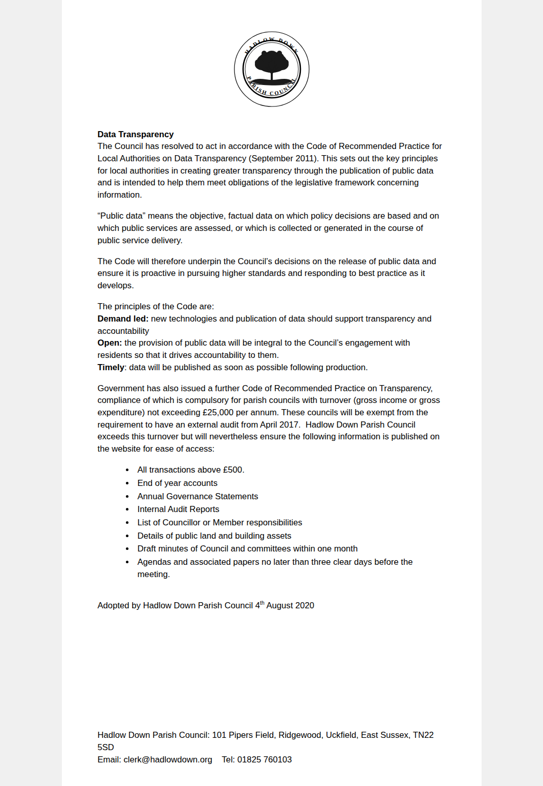HADLOW DOWN PARISH COUNCIL
Data Transparency
The Council has resolved to act in accordance with the Code of Recommended Practice for Local Authorities on Data Transparency (September 2011). This sets out the key principles for local authorities in creating greater transparency through the publication of public data and is intended to help them meet obligations of the legislative framework concerning information.
“Public data” means the objective, factual data on which policy decisions are based and on which public services are assessed, or which is collected or generated in the course of public service delivery.
The Code will therefore underpin the Council’s decisions on the release of public data and ensure it is proactive in pursuing higher standards and responding to best practice as it develops.
The principles of the Code are:
Demand led: new technologies and publication of data should support transparency and accountability
Open: the provision of public data will be integral to the Council’s engagement with residents so that it drives accountability to them.
Timely: data will be published as soon as possible following production.
Government has also issued a further Code of Recommended Practice on Transparency, compliance of which is compulsory for parish councils with turnover (gross income or gross expenditure) not exceeding £25,000 per annum. These councils will be exempt from the requirement to have an external audit from April 2017. Hadlow Down Parish Council exceeds this turnover but will nevertheless ensure the following information is published on the website for ease of access:
All transactions above £500.
End of year accounts
Annual Governance Statements
Internal Audit Reports
List of Councillor or Member responsibilities
Details of public land and building assets
Draft minutes of Council and committees within one month
Agendas and associated papers no later than three clear days before the meeting.
Adopted by Hadlow Down Parish Council 4th August 2020
Hadlow Down Parish Council: 101 Pipers Field, Ridgewood, Uckfield, East Sussex, TN22 5SD
Email: clerk@hadlowdown.org Tel: 01825 760103